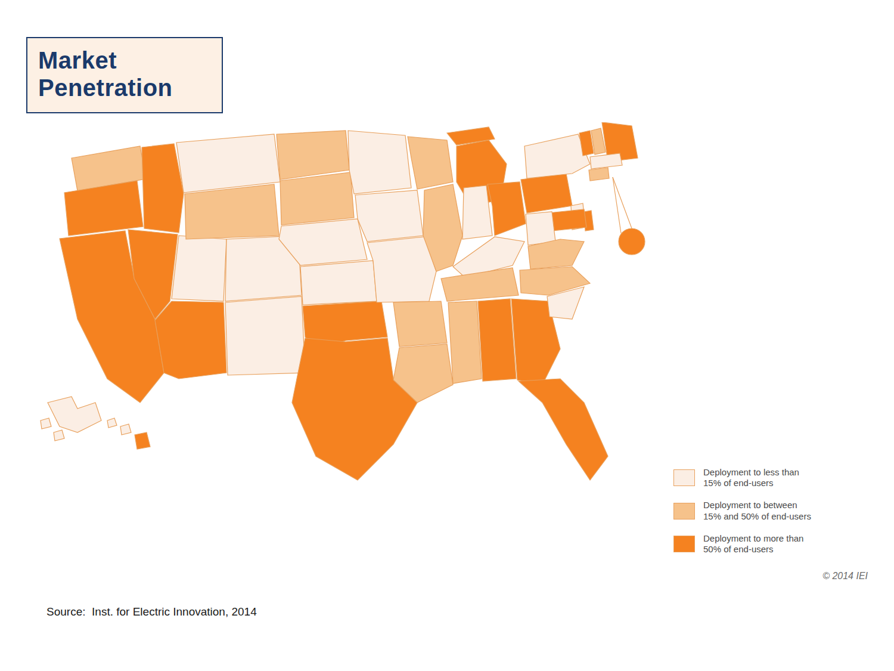Market
Penetration
Deployment to less than
15% of end-users
Deployment to between
15% and 50% of end-users
Deployment to more than
50% of end-users
© 2014 IEI
Source: Inst. for Electric Innovation, 2014